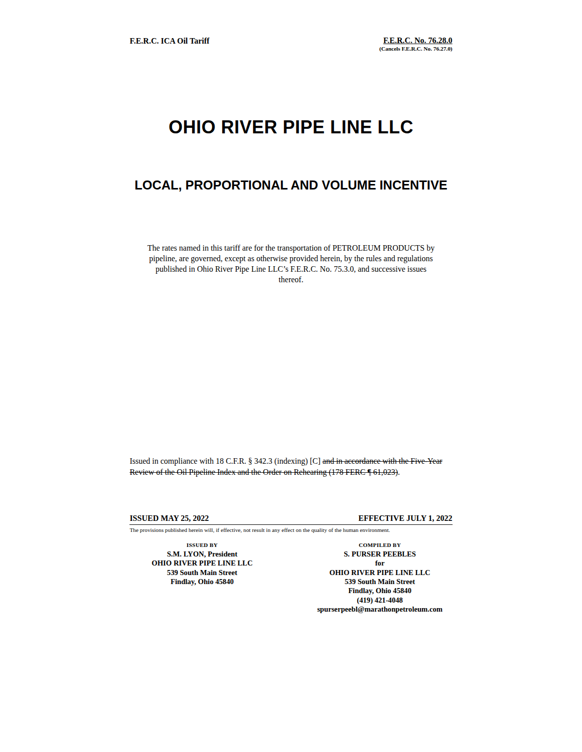F.E.R.C. ICA Oil Tariff
F.E.R.C. No. 76.28.0 (Cancels F.E.R.C. No. 76.27.0)
OHIO RIVER PIPE LINE LLC
LOCAL, PROPORTIONAL AND VOLUME INCENTIVE
The rates named in this tariff are for the transportation of PETROLEUM PRODUCTS by pipeline, are governed, except as otherwise provided herein, by the rules and regulations published in Ohio River Pipe Line LLC’s F.E.R.C. No. 75.3.0, and successive issues thereof.
Issued in compliance with 18 C.F.R. § 342.3 (indexing) [C] and in accordance with the Five-Year Review of the Oil Pipeline Index and the Order on Rehearing (178 FERC ¶ 61,023).
ISSUED MAY 25, 2022 EFFECTIVE JULY 1, 2022
The provisions published herein will, if effective, not result in any effect on the quality of the human environment.
| ISSUED BY S.M. LYON, President OHIO RIVER PIPE LINE LLC 539 South Main Street Findlay, Ohio 45840 | COMPILED BY S. PURSER PEEBLES for OHIO RIVER PIPE LINE LLC 539 South Main Street Findlay, Ohio 45840 (419) 421-4048 spurserpeebl@marathonpetroleum.com |